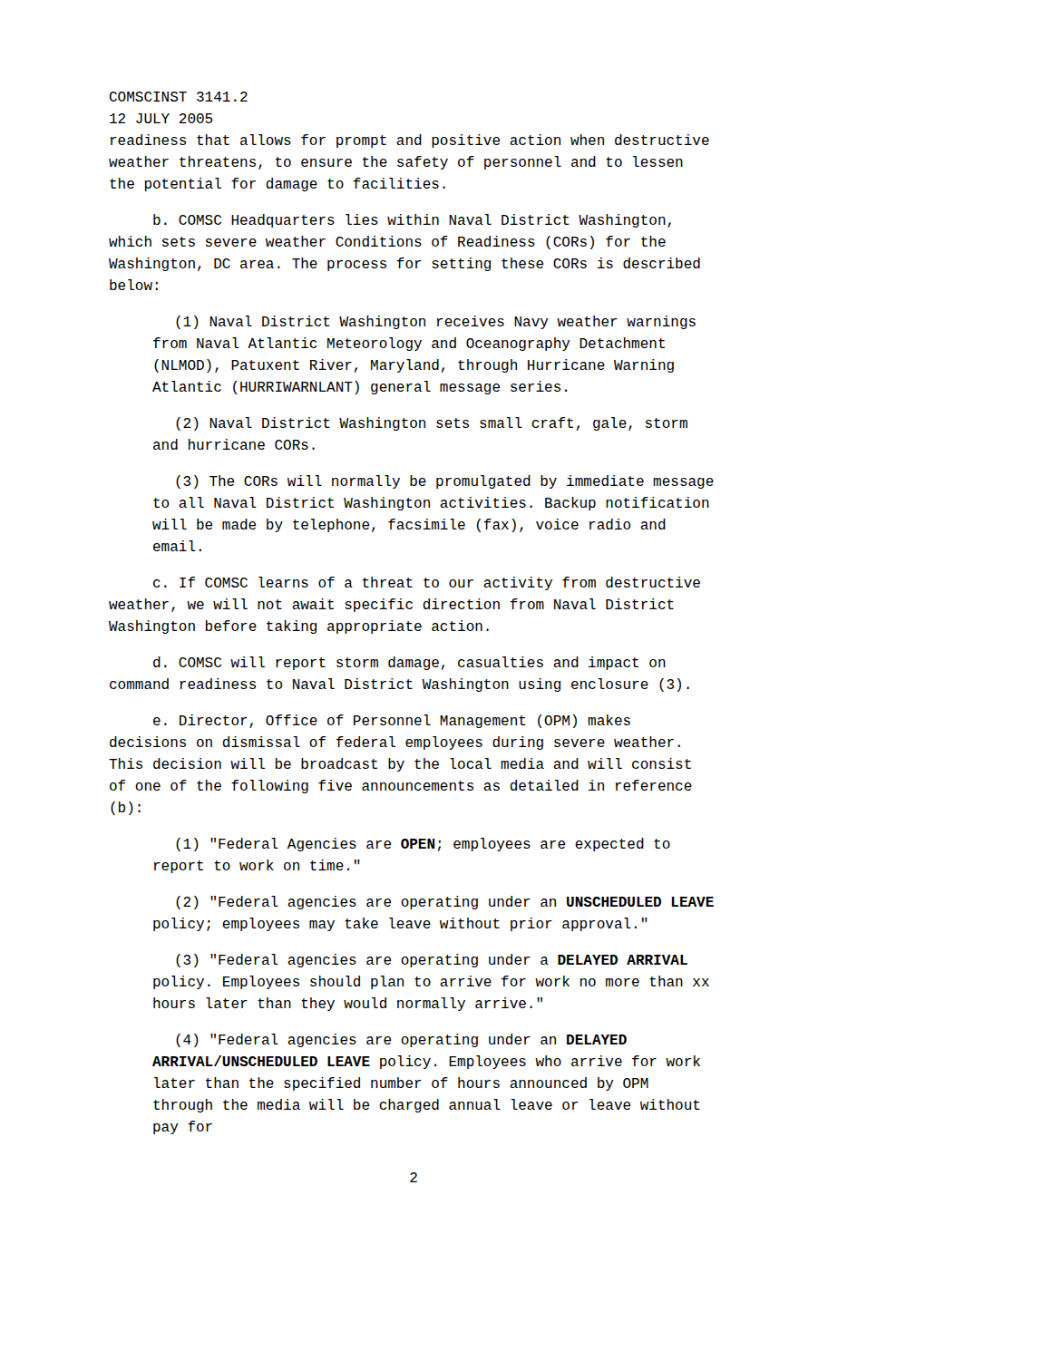COMSCINST 3141.2
12 JULY 2005
readiness that allows for prompt and positive action when destructive weather threatens, to ensure the safety of personnel and to lessen the potential for damage to facilities.
b. COMSC Headquarters lies within Naval District Washington, which sets severe weather Conditions of Readiness (CORs) for the Washington, DC area. The process for setting these CORs is described below:
(1) Naval District Washington receives Navy weather warnings from Naval Atlantic Meteorology and Oceanography Detachment (NLMOD), Patuxent River, Maryland, through Hurricane Warning Atlantic (HURRIWARNLANT) general message series.
(2) Naval District Washington sets small craft, gale, storm and hurricane CORs.
(3) The CORs will normally be promulgated by immediate message to all Naval District Washington activities. Backup notification will be made by telephone, facsimile (fax), voice radio and email.
c. If COMSC learns of a threat to our activity from destructive weather, we will not await specific direction from Naval District Washington before taking appropriate action.
d. COMSC will report storm damage, casualties and impact on command readiness to Naval District Washington using enclosure (3).
e. Director, Office of Personnel Management (OPM) makes decisions on dismissal of federal employees during severe weather. This decision will be broadcast by the local media and will consist of one of the following five announcements as detailed in reference (b):
(1) "Federal Agencies are OPEN; employees are expected to report to work on time."
(2) "Federal agencies are operating under an UNSCHEDULED LEAVE policy; employees may take leave without prior approval."
(3) "Federal agencies are operating under a DELAYED ARRIVAL policy. Employees should plan to arrive for work no more than xx hours later than they would normally arrive."
(4) "Federal agencies are operating under an DELAYED ARRIVAL/UNSCHEDULED LEAVE policy. Employees who arrive for work later than the specified number of hours announced by OPM through the media will be charged annual leave or leave without pay for
2